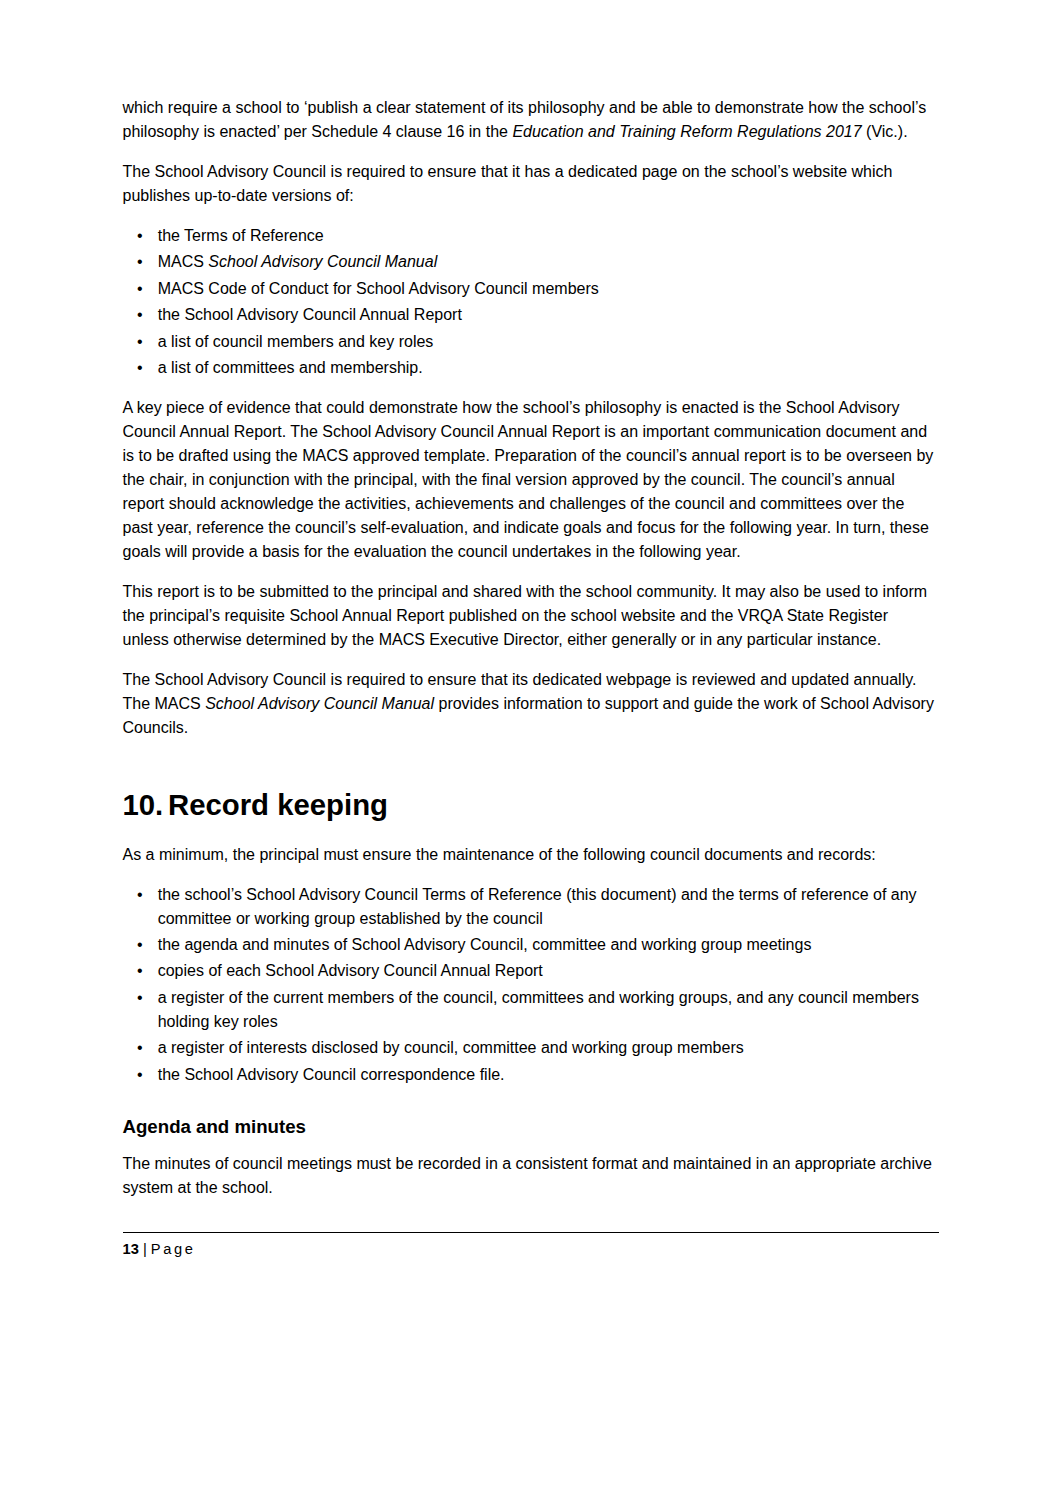which require a school to ‘publish a clear statement of its philosophy and be able to demonstrate how the school’s philosophy is enacted’ per Schedule 4 clause 16 in the Education and Training Reform Regulations 2017 (Vic.).
The School Advisory Council is required to ensure that it has a dedicated page on the school’s website which publishes up-to-date versions of:
the Terms of Reference
MACS School Advisory Council Manual
MACS Code of Conduct for School Advisory Council members
the School Advisory Council Annual Report
a list of council members and key roles
a list of committees and membership.
A key piece of evidence that could demonstrate how the school’s philosophy is enacted is the School Advisory Council Annual Report. The School Advisory Council Annual Report is an important communication document and is to be drafted using the MACS approved template. Preparation of the council’s annual report is to be overseen by the chair, in conjunction with the principal, with the final version approved by the council. The council’s annual report should acknowledge the activities, achievements and challenges of the council and committees over the past year, reference the council’s self-evaluation, and indicate goals and focus for the following year. In turn, these goals will provide a basis for the evaluation the council undertakes in the following year.
This report is to be submitted to the principal and shared with the school community. It may also be used to inform the principal’s requisite School Annual Report published on the school website and the VRQA State Register unless otherwise determined by the MACS Executive Director, either generally or in any particular instance.
The School Advisory Council is required to ensure that its dedicated webpage is reviewed and updated annually. The MACS School Advisory Council Manual provides information to support and guide the work of School Advisory Councils.
10. Record keeping
As a minimum, the principal must ensure the maintenance of the following council documents and records:
the school’s School Advisory Council Terms of Reference (this document) and the terms of reference of any committee or working group established by the council
the agenda and minutes of School Advisory Council, committee and working group meetings
copies of each School Advisory Council Annual Report
a register of the current members of the council, committees and working groups, and any council members holding key roles
a register of interests disclosed by council, committee and working group members
the School Advisory Council correspondence file.
Agenda and minutes
The minutes of council meetings must be recorded in a consistent format and maintained in an appropriate archive system at the school.
13 | Page